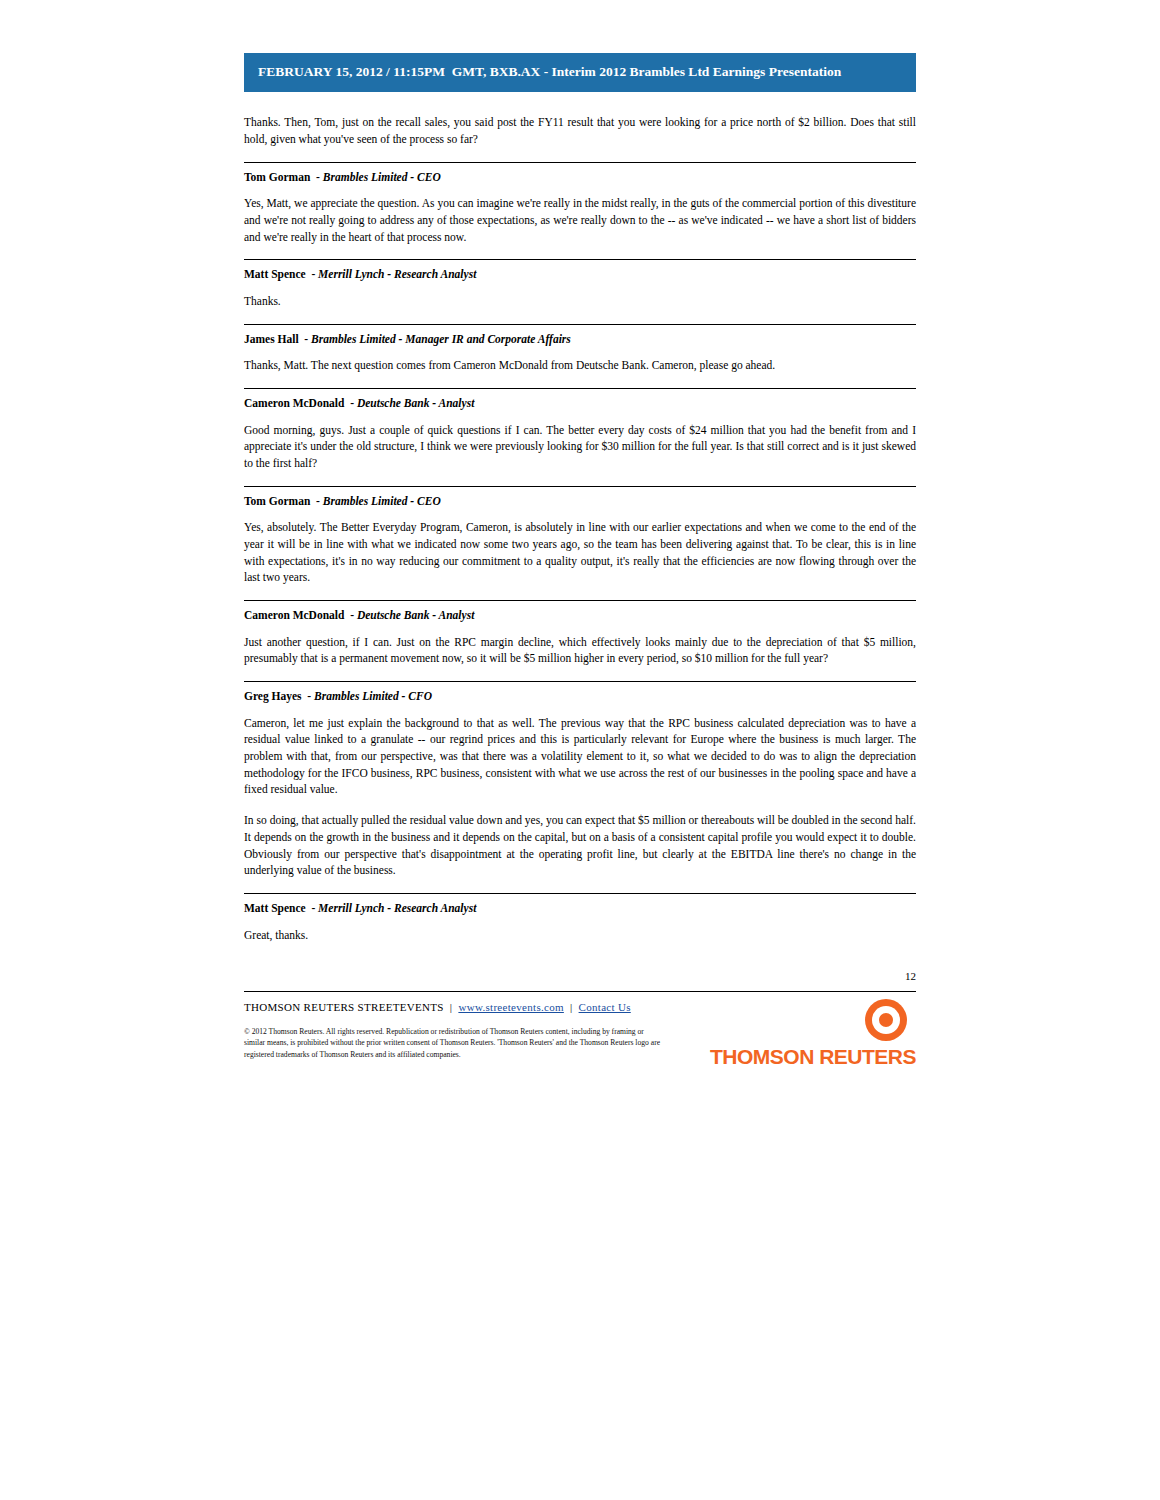FEBRUARY 15, 2012 / 11:15PM GMT, BXB.AX - Interim 2012 Brambles Ltd Earnings Presentation
Thanks. Then, Tom, just on the recall sales, you said post the FY11 result that you were looking for a price north of $2 billion. Does that still hold, given what you've seen of the process so far?
Tom Gorman - Brambles Limited - CEO
Yes, Matt, we appreciate the question. As you can imagine we're really in the midst really, in the guts of the commercial portion of this divestiture and we're not really going to address any of those expectations, as we're really down to the -- as we've indicated -- we have a short list of bidders and we're really in the heart of that process now.
Matt Spence - Merrill Lynch - Research Analyst
Thanks.
James Hall - Brambles Limited - Manager IR and Corporate Affairs
Thanks, Matt. The next question comes from Cameron McDonald from Deutsche Bank. Cameron, please go ahead.
Cameron McDonald - Deutsche Bank - Analyst
Good morning, guys. Just a couple of quick questions if I can. The better every day costs of $24 million that you had the benefit from and I appreciate it's under the old structure, I think we were previously looking for $30 million for the full year. Is that still correct and is it just skewed to the first half?
Tom Gorman - Brambles Limited - CEO
Yes, absolutely. The Better Everyday Program, Cameron, is absolutely in line with our earlier expectations and when we come to the end of the year it will be in line with what we indicated now some two years ago, so the team has been delivering against that. To be clear, this is in line with expectations, it's in no way reducing our commitment to a quality output, it's really that the efficiencies are now flowing through over the last two years.
Cameron McDonald - Deutsche Bank - Analyst
Just another question, if I can. Just on the RPC margin decline, which effectively looks mainly due to the depreciation of that $5 million, presumably that is a permanent movement now, so it will be $5 million higher in every period, so $10 million for the full year?
Greg Hayes - Brambles Limited - CFO
Cameron, let me just explain the background to that as well. The previous way that the RPC business calculated depreciation was to have a residual value linked to a granulate -- our regrind prices and this is particularly relevant for Europe where the business is much larger. The problem with that, from our perspective, was that there was a volatility element to it, so what we decided to do was to align the depreciation methodology for the IFCO business, RPC business, consistent with what we use across the rest of our businesses in the pooling space and have a fixed residual value.
In so doing, that actually pulled the residual value down and yes, you can expect that $5 million or thereabouts will be doubled in the second half. It depends on the growth in the business and it depends on the capital, but on a basis of a consistent capital profile you would expect it to double. Obviously from our perspective that's disappointment at the operating profit line, but clearly at the EBITDA line there's no change in the underlying value of the business.
Matt Spence - Merrill Lynch - Research Analyst
Great, thanks.
12
THOMSON REUTERS STREETEVENTS | www.streetevents.com | Contact Us
© 2012 Thomson Reuters. All rights reserved. Republication or redistribution of Thomson Reuters content, including by framing or similar means, is prohibited without the prior written consent of Thomson Reuters. 'Thomson Reuters' and the Thomson Reuters logo are registered trademarks of Thomson Reuters and its affiliated companies.
THOMSON REUTERS